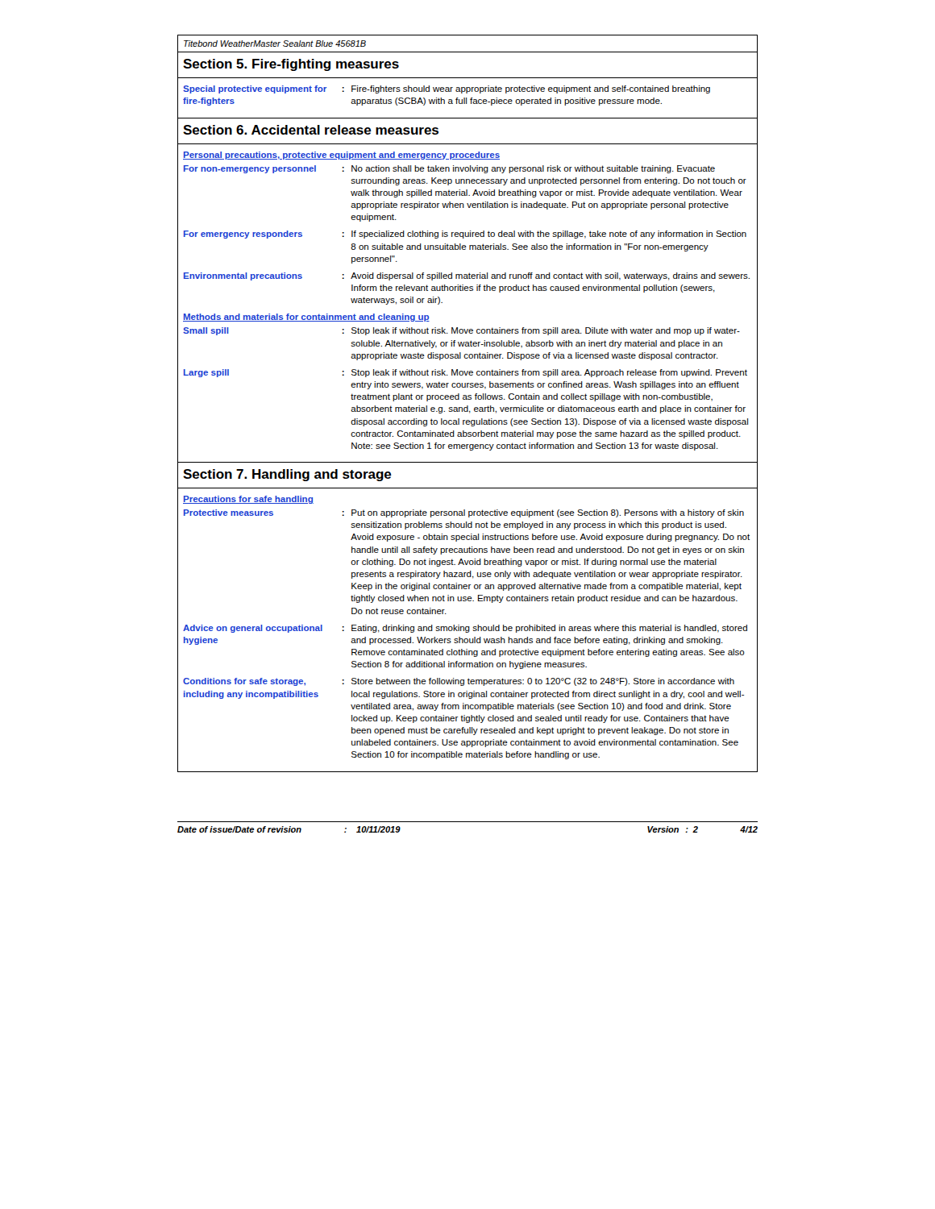Titebond WeatherMaster Sealant Blue 45681B
Section 5. Fire-fighting measures
| Special protective equipment for fire-fighters | : | Fire-fighters should wear appropriate protective equipment and self-contained breathing apparatus (SCBA) with a full face-piece operated in positive pressure mode. |
Section 6. Accidental release measures
Personal precautions, protective equipment and emergency procedures
| For non-emergency personnel | : | No action shall be taken involving any personal risk or without suitable training. Evacuate surrounding areas. Keep unnecessary and unprotected personnel from entering. Do not touch or walk through spilled material. Avoid breathing vapor or mist. Provide adequate ventilation. Wear appropriate respirator when ventilation is inadequate. Put on appropriate personal protective equipment. |
| For emergency responders | : | If specialized clothing is required to deal with the spillage, take note of any information in Section 8 on suitable and unsuitable materials. See also the information in "For non-emergency personnel". |
| Environmental precautions | : | Avoid dispersal of spilled material and runoff and contact with soil, waterways, drains and sewers. Inform the relevant authorities if the product has caused environmental pollution (sewers, waterways, soil or air). |
Methods and materials for containment and cleaning up
| Small spill | : | Stop leak if without risk. Move containers from spill area. Dilute with water and mop up if water-soluble. Alternatively, or if water-insoluble, absorb with an inert dry material and place in an appropriate waste disposal container. Dispose of via a licensed waste disposal contractor. |
| Large spill | : | Stop leak if without risk. Move containers from spill area. Approach release from upwind. Prevent entry into sewers, water courses, basements or confined areas. Wash spillages into an effluent treatment plant or proceed as follows. Contain and collect spillage with non-combustible, absorbent material e.g. sand, earth, vermiculite or diatomaceous earth and place in container for disposal according to local regulations (see Section 13). Dispose of via a licensed waste disposal contractor. Contaminated absorbent material may pose the same hazard as the spilled product. Note: see Section 1 for emergency contact information and Section 13 for waste disposal. |
Section 7. Handling and storage
Precautions for safe handling
| Protective measures | : | Put on appropriate personal protective equipment (see Section 8). Persons with a history of skin sensitization problems should not be employed in any process in which this product is used. Avoid exposure - obtain special instructions before use. Avoid exposure during pregnancy. Do not handle until all safety precautions have been read and understood. Do not get in eyes or on skin or clothing. Do not ingest. Avoid breathing vapor or mist. If during normal use the material presents a respiratory hazard, use only with adequate ventilation or wear appropriate respirator. Keep in the original container or an approved alternative made from a compatible material, kept tightly closed when not in use. Empty containers retain product residue and can be hazardous. Do not reuse container. |
| Advice on general occupational hygiene | : | Eating, drinking and smoking should be prohibited in areas where this material is handled, stored and processed. Workers should wash hands and face before eating, drinking and smoking. Remove contaminated clothing and protective equipment before entering eating areas. See also Section 8 for additional information on hygiene measures. |
| Conditions for safe storage, including any incompatibilities | : | Store between the following temperatures: 0 to 120°C (32 to 248°F). Store in accordance with local regulations. Store in original container protected from direct sunlight in a dry, cool and well-ventilated area, away from incompatible materials (see Section 10) and food and drink. Store locked up. Keep container tightly closed and sealed until ready for use. Containers that have been opened must be carefully resealed and kept upright to prevent leakage. Do not store in unlabeled containers. Use appropriate containment to avoid environmental contamination. See Section 10 for incompatible materials before handling or use. |
Date of issue/Date of revision : 10/11/2019
Version : 2 4/12